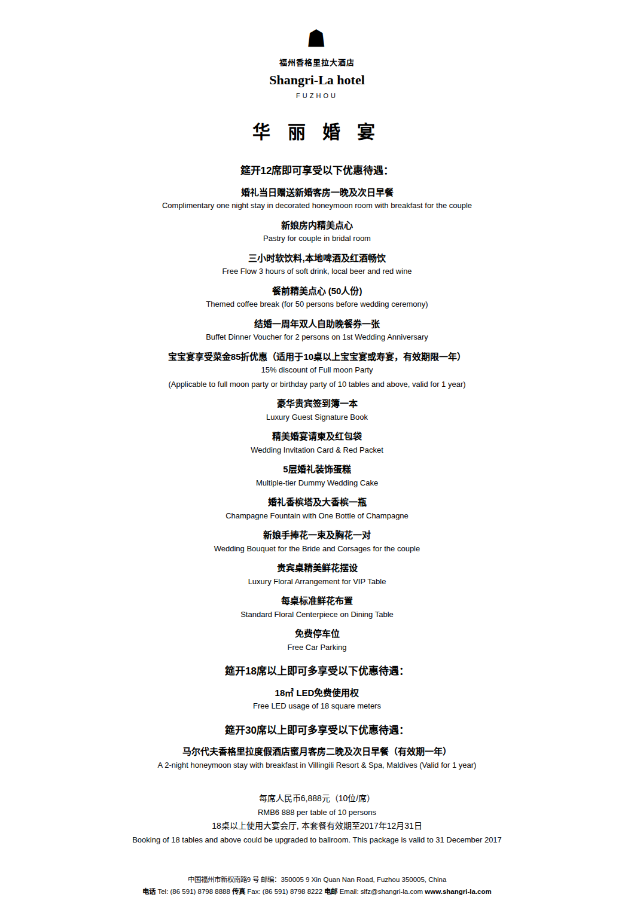☗
福州香格里拉大酒店
Shangri-La hotel
FUZHOU
华 丽 婚 宴
筵开12席即可享受以下优惠待遇：
婚礼当日赠送新婚客房一晚及次日早餐
Complimentary one night stay in decorated honeymoon room with breakfast for the couple
新娘房内精美点心
Pastry for couple in bridal room
三小时软饮料,本地啤酒及红酒畅饮
Free Flow 3 hours of soft drink, local beer and red wine
餐前精美点心 (50人份)
Themed coffee break (for 50 persons before wedding ceremony)
结婚一周年双人自助晚餐券一张
Buffet Dinner Voucher for 2 persons on 1st Wedding Anniversary
宝宝宴享受菜金85折优惠（适用于10桌以上宝宝宴或寿宴，有效期限一年）
15% discount of Full moon Party
(Applicable to full moon party or birthday party of 10 tables and above, valid for 1 year)
豪华贵宾签到簿一本
Luxury Guest Signature Book
精美婚宴请柬及红包袋
Wedding Invitation Card & Red Packet
5层婚礼装饰蛋糕
Multiple-tier Dummy Wedding Cake
婚礼香槟塔及大香槟一瓶
Champagne Fountain with One Bottle of Champagne
新娘手捧花一束及胸花一对
Wedding Bouquet for the Bride and Corsages for the couple
贵宾桌精美鲜花摆设
Luxury Floral Arrangement for VIP Table
每桌标准鲜花布置
Standard Floral Centerpiece on Dining Table
免费停车位
Free Car Parking
筵开18席以上即可多享受以下优惠待遇：
18㎡ LED免费使用权
Free LED usage of 18 square meters
筵开30席以上即可多享受以下优惠待遇：
马尔代夫香格里拉度假酒店蜜月客房二晚及次日早餐（有效期一年）
A 2-night honeymoon stay with breakfast in Villingili Resort & Spa, Maldives (Valid for 1 year)
每席人民币6,888元（10位/席）
RMB6 888 per table of 10 persons
18桌以上使用大宴会厅, 本套餐有效期至2017年12月31日
Booking of 18 tables and above could be upgraded to ballroom. This package is valid to 31 December 2017
中国福州市新权南路9 号 邮编：350005 9 Xin Quan Nan Road, Fuzhou 350005, China
电话 Tel: (86 591) 8798 8888 传真 Fax: (86 591) 8798 8222 电邮 Email: slfz@shangri-la.com www.shangri-la.com